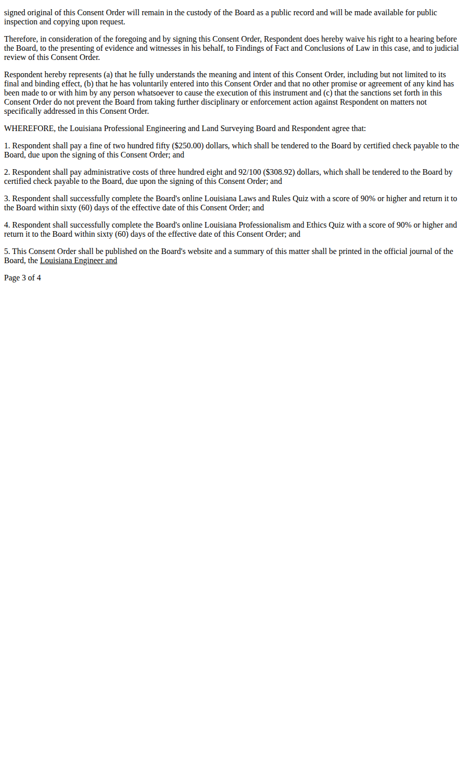signed original of this Consent Order will remain in the custody of the Board as a public record and will be made available for public inspection and copying upon request.
Therefore, in consideration of the foregoing and by signing this Consent Order, Respondent does hereby waive his right to a hearing before the Board, to the presenting of evidence and witnesses in his behalf, to Findings of Fact and Conclusions of Law in this case, and to judicial review of this Consent Order.
Respondent hereby represents (a) that he fully understands the meaning and intent of this Consent Order, including but not limited to its final and binding effect, (b) that he has voluntarily entered into this Consent Order and that no other promise or agreement of any kind has been made to or with him by any person whatsoever to cause the execution of this instrument and (c) that the sanctions set forth in this Consent Order do not prevent the Board from taking further disciplinary or enforcement action against Respondent on matters not specifically addressed in this Consent Order.
WHEREFORE, the Louisiana Professional Engineering and Land Surveying Board and Respondent agree that:
1. Respondent shall pay a fine of two hundred fifty ($250.00) dollars, which shall be tendered to the Board by certified check payable to the Board, due upon the signing of this Consent Order; and
2. Respondent shall pay administrative costs of three hundred eight and 92/100 ($308.92) dollars, which shall be tendered to the Board by certified check payable to the Board, due upon the signing of this Consent Order; and
3. Respondent shall successfully complete the Board's online Louisiana Laws and Rules Quiz with a score of 90% or higher and return it to the Board within sixty (60) days of the effective date of this Consent Order; and
4. Respondent shall successfully complete the Board's online Louisiana Professionalism and Ethics Quiz with a score of 90% or higher and return it to the Board within sixty (60) days of the effective date of this Consent Order; and
5. This Consent Order shall be published on the Board's website and a summary of this matter shall be printed in the official journal of the Board, the Louisiana Engineer and
Page 3 of 4